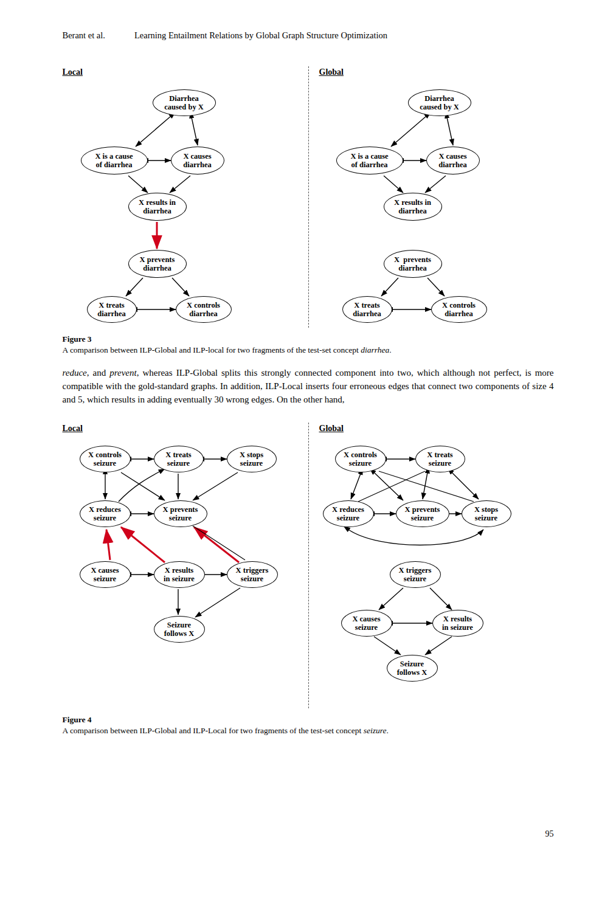Berant et al.
Learning Entailment Relations by Global Graph Structure Optimization
Local
Global
Diarrhea
caused by X
X is a cause
of diarrhea
X causes
diarrhea
X results in
diarrhea
X prevents
diarrhea
X treats
diarrhea
X controls
diarrhea
Diarrhea
caused by X
X is a cause
of diarrhea
X causes
diarrhea
X results in
diarrhea
X prevents
diarrhea
X treats
diarrhea
X controls
diarrhea
Figure 3
A comparison between ILP-Global and ILP-local for two fragments of the test-set concept diarrhea.
reduce, and prevent, whereas ILP-Global splits this strongly connected component into two, which although not perfect, is more compatible with the gold-standard graphs. In addition, ILP-Local inserts four erroneous edges that connect two components of size 4 and 5, which results in adding eventually 30 wrong edges. On the other hand,
Local
Global
X controls
seizure
X treats
seizure
X stops
seizure
X reduces
seizure
X prevents
seizure
X causes
seizure
X results
in seizure
X triggers
seizure
Seizure
follows X
X controls
seizure
X treats
seizure
X reduces
seizure
X prevents
seizure
X stops
seizure
X triggers
seizure
X causes
seizure
X results
in seizure
Seizure
follows X
Figure 4
A comparison between ILP-Global and ILP-Local for two fragments of the test-set concept seizure.
95